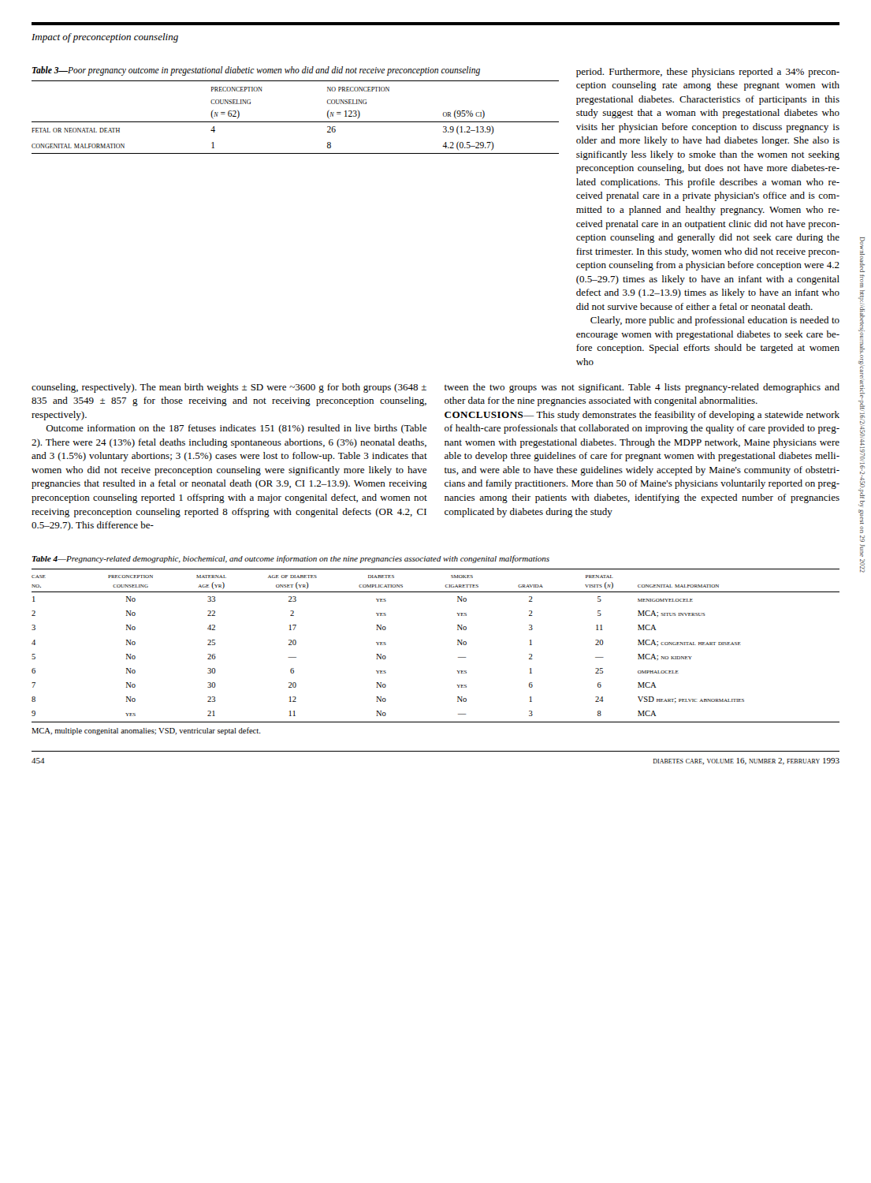Impact of preconception counseling
Table 3— Poor pregnancy outcome in pregestational diabetic women who did and did not receive preconception counseling
| | Preconception counseling ( n = 62) | No preconception counseling ( n = 123) | OR (95% CI) |
| --- | --- | --- | --- |
| Fetal or neonatal death | 4 | 26 | 3.9 (1.2–13.9) |
| Congenital malformation | 1 | 8 | 4.2 (0.5–29.7) |
period. Furthermore, these physicians reported a 34% preconception counseling rate among these pregnant women with pregestational diabetes. Characteristics of participants in this study suggest that a woman with pregestational diabetes who visits her physician before conception to discuss pregnancy is older and more likely to have had diabetes longer. She also is significantly less likely to smoke than the women not seeking preconception counseling, but does not have more diabetes-related complications. This profile describes a woman who received prenatal care in a private physician's office and is committed to a planned and healthy pregnancy. Women who received prenatal care in an outpatient clinic did not have preconception counseling and generally did not seek care during the first trimester. In this study, women who did not receive preconception counseling from a physician before conception were 4.2 (0.5–29.7) times as likely to have an infant with a congenital defect and 3.9 (1.2–13.9) times as likely to have an infant who did not survive because of either a fetal or neonatal death.
Clearly, more public and professional education is needed to encourage women with pregestational diabetes to seek care before conception. Special efforts should be targeted at women who
counseling, respectively). The mean birth weights ± SD were ~3600 g for both groups (3648 ± 835 and 3549 ± 857 g for those receiving and not receiving preconception counseling, respectively).
Outcome information on the 187 fetuses indicates 151 (81%) resulted in live births (Table 2). There were 24 (13%) fetal deaths including spontaneous abortions, 6 (3%) neonatal deaths, and 3 (1.5%) voluntary abortions; 3 (1.5%) cases were lost to follow-up. Table 3 indicates that women who did not receive preconception counseling were significantly more likely to have pregnancies that resulted in a fetal or neonatal death (OR 3.9, CI 1.2–13.9). Women receiving preconception counseling reported 1 offspring with a major congenital defect, and women not receiving preconception counseling reported 8 offspring with congenital defects (OR 4.2, CI 0.5–29.7). This difference be-
tween the two groups was not significant. Table 4 lists pregnancy-related demographics and other data for the nine pregnancies associated with congenital abnormalities.
CONCLUSIONS— This study demonstrates the feasibility of developing a statewide network of health-care professionals that collaborated on improving the quality of care provided to pregnant women with pregestational diabetes. Through the MDPP network, Maine physicians were able to develop three guidelines of care for pregnant women with pregestational diabetes mellitus, and were able to have these guidelines widely accepted by Maine's community of obstetricians and family practitioners. More than 50 of Maine's physicians voluntarily reported on pregnancies among their patients with diabetes, identifying the expected number of pregnancies complicated by diabetes during the study
Table 4— Pregnancy-related demographic, biochemical, and outcome information on the nine pregnancies associated with congenital malformations
| Case no. | Preconception counseling | Maternal age (yr) | Age of diabetes onset (yr) | Diabetes complications | Smokes cigarettes | Gravida | Prenatal visits ( n ) | Congenital malformation |
| --- | --- | --- | --- | --- | --- | --- | --- | --- |
| 1 | No | 33 | 23 | Yes | No | 2 | 5 | Menigomyelocele |
| 2 | No | 22 | 2 | Yes | Yes | 2 | 5 | MCA; situs inversus |
| 3 | No | 42 | 17 | No | No | 3 | 11 | MCA |
| 4 | No | 25 | 20 | Yes | No | 1 | 20 | MCA; congenital heart disease |
| 5 | No | 26 | — | No | — | 2 | — | MCA; no kidney |
| 6 | No | 30 | 6 | Yes | Yes | 1 | 25 | Omphalocele |
| 7 | No | 30 | 20 | No | Yes | 6 | 6 | MCA |
| 8 | No | 23 | 12 | No | No | 1 | 24 | VSD heart; pelvic abnormalities |
| 9 | Yes | 21 | 11 | No | — | 3 | 8 | MCA |
MCA, multiple congenital anomalies; VSD, ventricular septal defect.
454
Diabetes Care, volume 16, number 2, February 1993
Downloaded from http://diabetesjournals.org/care/article-pdf/16/2/450/441970/16-2-450.pdf by guest on 29 June 2022